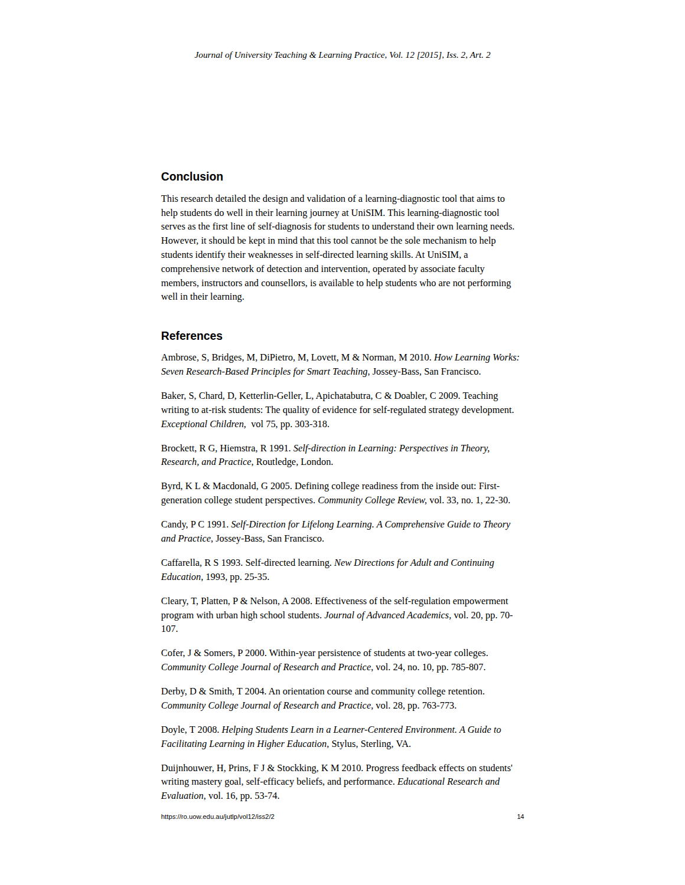Journal of University Teaching & Learning Practice, Vol. 12 [2015], Iss. 2, Art. 2
Conclusion
This research detailed the design and validation of a learning-diagnostic tool that aims to help students do well in their learning journey at UniSIM. This learning-diagnostic tool serves as the first line of self-diagnosis for students to understand their own learning needs. However, it should be kept in mind that this tool cannot be the sole mechanism to help students identify their weaknesses in self-directed learning skills. At UniSIM, a comprehensive network of detection and intervention, operated by associate faculty members, instructors and counsellors, is available to help students who are not performing well in their learning.
References
Ambrose, S, Bridges, M, DiPietro, M, Lovett, M & Norman, M 2010. How Learning Works: Seven Research-Based Principles for Smart Teaching, Jossey-Bass, San Francisco.
Baker, S, Chard, D, Ketterlin-Geller, L, Apichatabutra, C & Doabler, C 2009. Teaching writing to at-risk students: The quality of evidence for self-regulated strategy development. Exceptional Children, vol 75, pp. 303-318.
Brockett, R G, Hiemstra, R 1991. Self-direction in Learning: Perspectives in Theory, Research, and Practice, Routledge, London.
Byrd, K L & Macdonald, G 2005. Defining college readiness from the inside out: First-generation college student perspectives. Community College Review, vol. 33, no. 1, 22-30.
Candy, P C 1991. Self-Direction for Lifelong Learning. A Comprehensive Guide to Theory and Practice, Jossey-Bass, San Francisco.
Caffarella, R S 1993. Self-directed learning. New Directions for Adult and Continuing Education, 1993, pp. 25-35.
Cleary, T, Platten, P & Nelson, A 2008. Effectiveness of the self-regulation empowerment program with urban high school students. Journal of Advanced Academics, vol. 20, pp. 70-107.
Cofer, J & Somers, P 2000. Within-year persistence of students at two-year colleges. Community College Journal of Research and Practice, vol. 24, no. 10, pp. 785-807.
Derby, D & Smith, T 2004. An orientation course and community college retention. Community College Journal of Research and Practice, vol. 28, pp. 763-773.
Doyle, T 2008. Helping Students Learn in a Learner-Centered Environment. A Guide to Facilitating Learning in Higher Education, Stylus, Sterling, VA.
Duijnhouwer, H, Prins, F J & Stockking, K M 2010. Progress feedback effects on students' writing mastery goal, self-efficacy beliefs, and performance. Educational Research and Evaluation, vol. 16, pp. 53-74.
https://ro.uow.edu.au/jutlp/vol12/iss2/2 14